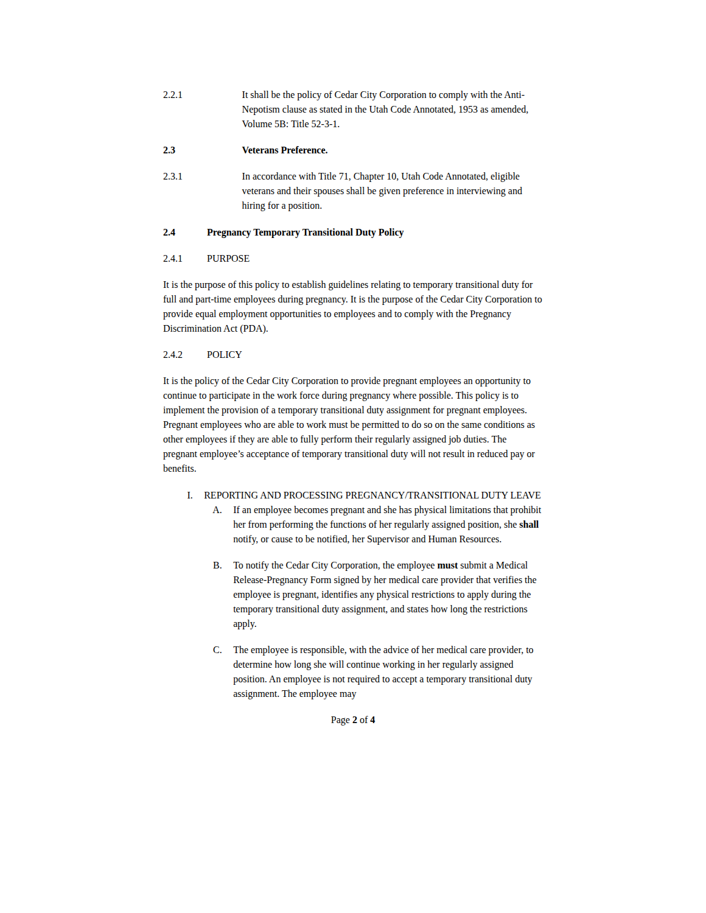2.2.1
It shall be the policy of Cedar City Corporation to comply with the Anti-Nepotism clause as stated in the Utah Code Annotated, 1953 as amended, Volume 5B: Title 52-3-1.
2.3
Veterans Preference.
2.3.1
In accordance with Title 71, Chapter 10, Utah Code Annotated, eligible veterans and their spouses shall be given preference in interviewing and hiring for a position.
2.4
Pregnancy Temporary Transitional Duty Policy
2.4.1
PURPOSE
It is the purpose of this policy to establish guidelines relating to temporary transitional duty for full and part-time employees during pregnancy. It is the purpose of the Cedar City Corporation to provide equal employment opportunities to employees and to comply with the Pregnancy Discrimination Act (PDA).
2.4.2
POLICY
It is the policy of the Cedar City Corporation to provide pregnant employees an opportunity to continue to participate in the work force during pregnancy where possible. This policy is to implement the provision of a temporary transitional duty assignment for pregnant employees. Pregnant employees who are able to work must be permitted to do so on the same conditions as other employees if they are able to fully perform their regularly assigned job duties. The pregnant employee’s acceptance of temporary transitional duty will not result in reduced pay or benefits.
REPORTING AND PROCESSING PREGNANCY/TRANSITIONAL DUTY LEAVE
If an employee becomes pregnant and she has physical limitations that prohibit her from performing the functions of her regularly assigned position, she shall notify, or cause to be notified, her Supervisor and Human Resources.
To notify the Cedar City Corporation, the employee must submit a Medical Release-Pregnancy Form signed by her medical care provider that verifies the employee is pregnant, identifies any physical restrictions to apply during the temporary transitional duty assignment, and states how long the restrictions apply.
The employee is responsible, with the advice of her medical care provider, to determine how long she will continue working in her regularly assigned position. An employee is not required to accept a temporary transitional duty assignment. The employee may
Page 2 of 4